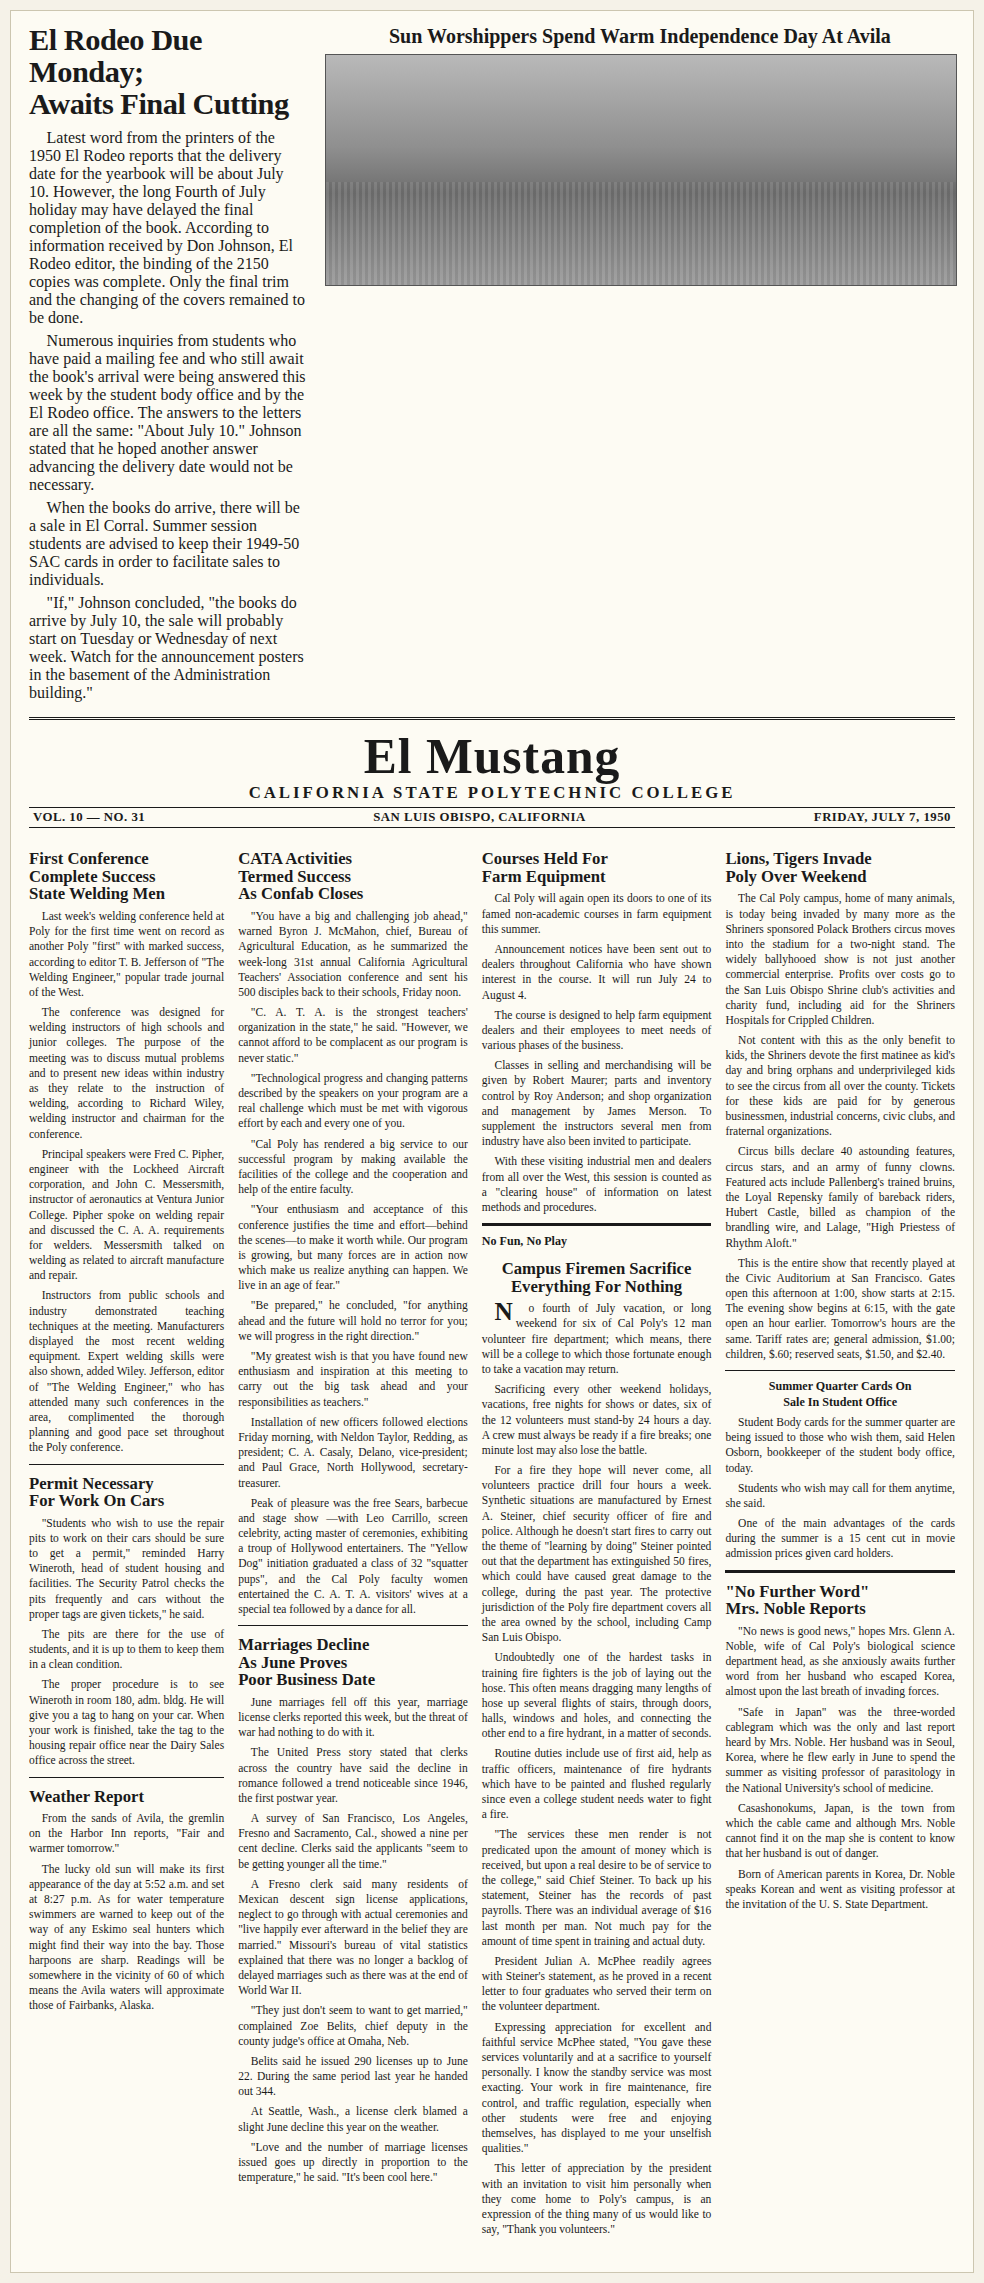El Rodeo Due Monday;
Awaits Final Cutting
Latest word from the printers of the 1950 El Rodeo reports that the delivery date for the yearbook will be about July 10. However, the long Fourth of July holiday may have delayed the final completion of the book. According to information received by Don Johnson, El Rodeo editor, the binding of the 2150 copies was complete. Only the final trim and the changing of the covers remained to be done.
Numerous inquiries from students who have paid a mailing fee and who still await the book's arrival were being answered this week by the student body office and by the El Rodeo office. The answers to the letters are all the same: "About July 10." Johnson stated that he hoped another answer advancing the delivery date would not be necessary.
When the books do arrive, there will be a sale in El Corral. Summer session students are advised to keep their 1949-50 SAC cards in order to facilitate sales to individuals.
"If," Johnson concluded, "the books do arrive by July 10, the sale will probably start on Tuesday or Wednesday of next week. Watch for the announcement posters in the basement of the Administration building."
Sun Worshippers Spend Warm Independence Day At Avila
El Mustang
CALIFORNIA STATE POLYTECHNIC COLLEGE
VOL. 10 — NO. 31 SAN LUIS OBISPO, CALIFORNIA FRIDAY, JULY 7, 1950
First Conference
Complete Success
State Welding Men
Last week's welding conference held at Poly for the first time went on record as another Poly "first" with marked success, according to editor T. B. Jefferson of "The Welding Engineer," popular trade journal of the West.
The conference was designed for welding instructors of high schools and junior colleges. The purpose of the meeting was to discuss mutual problems and to present new ideas within industry as they relate to the instruction of welding, according to Richard Wiley, welding instructor and chairman for the conference.
Principal speakers were Fred C. Pipher, engineer with the Lockheed Aircraft corporation, and John C. Messersmith, instructor of aeronautics at Ventura Junior College. Pipher spoke on welding repair and discussed the C. A. A. requirements for welders. Messersmith talked on welding as related to aircraft manufacture and repair.
Instructors from public schools and industry demonstrated teaching techniques at the meeting. Manufacturers displayed the most recent welding equipment. Expert welding skills were also shown, added Wiley. Jefferson, editor of "The Welding Engineer," who has attended many such conferences in the area, complimented the thorough planning and good pace set throughout the Poly conference.
Permit Necessary
For Work On Cars
"Students who wish to use the repair pits to work on their cars should be sure to get a permit," reminded Harry Wineroth, head of student housing and facilities. The Security Patrol checks the pits frequently and cars without the proper tags are given tickets," he said.
The pits are there for the use of students, and it is up to them to keep them in a clean condition.
The proper procedure is to see Wineroth in room 180, adm. bldg. He will give you a tag to hang on your car. When your work is finished, take the tag to the housing repair office near the Dairy Sales office across the street.
Weather Report
From the sands of Avila, the gremlin on the Harbor Inn reports, "Fair and warmer tomorrow."
The lucky old sun will make its first appearance of the day at 5:52 a.m. and set at 8:27 p.m. As for water temperature swimmers are warned to keep out of the way of any Eskimo seal hunters which might find their way into the bay. Those harpoons are sharp. Readings will be somewhere in the vicinity of 60 of which means the Avila waters will approximate those of Fairbanks, Alaska.
CATA Activities
Termed Success
As Confab Closes
"You have a big and challenging job ahead," warned Byron J. McMahon, chief, Bureau of Agricultural Education, as he summarized the week-long 31st annual California Agricultural Teachers' Association conference and sent his 500 disciples back to their schools, Friday noon.
"C. A. T. A. is the strongest teachers' organization in the state," he said. "However, we cannot afford to be complacent as our program is never static."
"Technological progress and changing patterns described by the speakers on your program are a real challenge which must be met with vigorous effort by each and every one of you.
"Cal Poly has rendered a big service to our successful program by making available the facilities of the college and the cooperation and help of the entire faculty.
"Your enthusiasm and acceptance of this conference justifies the time and effort—behind the scenes—to make it worth while. Our program is growing, but many forces are in action now which make us realize anything can happen. We live in an age of fear."
"Be prepared," he concluded, "for anything ahead and the future will hold no terror for you; we will progress in the right direction."
"My greatest wish is that you have found new enthusiasm and inspiration at this meeting to carry out the big task ahead and your responsibilities as teachers."
Installation of new officers followed elections Friday morning, with Neldon Taylor, Redding, as president; C. A. Casaly, Delano, vice-president; and Paul Grace, North Hollywood, secretary-treasurer.
Peak of pleasure was the free Sears, barbecue and stage show —with Leo Carrillo, screen celebrity, acting master of ceremonies, exhibiting a troup of Hollywood entertainers. The "Yellow Dog" initiation graduated a class of 32 "squatter pups", and the Cal Poly faculty women entertained the C. A. T. A. visitors' wives at a special tea followed by a dance for all.
Marriages Decline
As June Proves
Poor Business Date
June marriages fell off this year, marriage license clerks reported this week, but the threat of war had nothing to do with it.
The United Press story stated that clerks across the country have said the decline in romance followed a trend noticeable since 1946, the first postwar year.
A survey of San Francisco, Los Angeles, Fresno and Sacramento, Cal., showed a nine per cent decline. Clerks said the applicants "seem to be getting younger all the time."
A Fresno clerk said many residents of Mexican descent sign license applications, neglect to go through with actual ceremonies and "live happily ever afterward in the belief they are married." Missouri's bureau of vital statistics explained that there was no longer a backlog of delayed marriages such as there was at the end of World War II.
"They just don't seem to want to get married," complained Zoe Belits, chief deputy in the county judge's office at Omaha, Neb.
Belits said he issued 290 licenses up to June 22. During the same period last year he handed out 344.
At Seattle, Wash., a license clerk blamed a slight June decline this year on the weather.
"Love and the number of marriage licenses issued goes up directly in proportion to the temperature," he said. "It's been cool here."
Courses Held For
Farm Equipment
Cal Poly will again open its doors to one of its famed non-academic courses in farm equipment this summer.
Announcement notices have been sent out to dealers throughout California who have shown interest in the course. It will run July 24 to August 4.
The course is designed to help farm equipment dealers and their employees to meet needs of various phases of the business.
Classes in selling and merchandising will be given by Robert Maurer; parts and inventory control by Roy Anderson; and shop organization and management by James Merson. To supplement the instructors several men from industry have also been invited to participate.
With these visiting industrial men and dealers from all over the West, this session is counted as a "clearing house" of information on latest methods and procedures.
No Fun, No Play
Campus Firemen Sacrifice
Everything For Nothing
No fourth of July vacation, or long weekend for six of Cal Poly's 12 man volunteer fire department; which means, there will be a college to which those fortunate enough to take a vacation may return.
Sacrificing every other weekend holidays, vacations, free nights for shows or dates, six of the 12 volunteers must stand-by 24 hours a day. A crew must always be ready if a fire breaks; one minute lost may also lose the battle.
For a fire they hope will never come, all volunteers practice drill four hours a week. Synthetic situations are manufactured by Ernest A. Steiner, chief security officer of fire and police. Although he doesn't start fires to carry out the theme of "learning by doing" Steiner pointed out that the department has extinguished 50 fires, which could have caused great damage to the college, during the past year. The protective jurisdiction of the Poly fire department covers all the area owned by the school, including Camp San Luis Obispo.
Undoubtedly one of the hardest tasks in training fire fighters is the job of laying out the hose. This often means dragging many lengths of hose up several flights of stairs, through doors, halls, windows and holes, and connecting the other end to a fire hydrant, in a matter of seconds.
Routine duties include use of first aid, help as traffic officers, maintenance of fire hydrants which have to be painted and flushed regularly since even a college student needs water to fight a fire.
"The services these men render is not predicated upon the amount of money which is received, but upon a real desire to be of service to the college," said Chief Steiner. To back up his statement, Steiner has the records of past payrolls. There was an individual average of $16 last month per man. Not much pay for the amount of time spent in training and actual duty.
President Julian A. McPhee readily agrees with Steiner's statement, as he proved in a recent letter to four graduates who served their term on the volunteer department.
Expressing appreciation for excellent and faithful service McPhee stated, "You gave these services voluntarily and at a sacrifice to yourself personally. I know the standby service was most exacting. Your work in fire maintenance, fire control, and traffic regulation, especially when other students were free and enjoying themselves, has displayed to me your unselfish qualities."
This letter of appreciation by the president with an invitation to visit him personally when they come home to Poly's campus, is an expression of the thing many of us would like to say, "Thank you volunteers."
Lions, Tigers Invade
Poly Over Weekend
The Cal Poly campus, home of many animals, is today being invaded by many more as the Shriners sponsored Polack Brothers circus moves into the stadium for a two-night stand. The widely ballyhooed show is not just another commercial enterprise. Profits over costs go to the San Luis Obispo Shrine club's activities and charity fund, including aid for the Shriners Hospitals for Crippled Children.
Not content with this as the only benefit to kids, the Shriners devote the first matinee as kid's day and bring orphans and underprivileged kids to see the circus from all over the county. Tickets for these kids are paid for by generous businessmen, industrial concerns, civic clubs, and fraternal organizations.
Circus bills declare 40 astounding features, circus stars, and an army of funny clowns. Featured acts include Pallenberg's trained bruins, the Loyal Repensky family of bareback riders, Hubert Castle, billed as champion of the brandling wire, and Lalage, "High Priestess of Rhythm Aloft."
This is the entire show that recently played at the Civic Auditorium at San Francisco. Gates open this afternoon at 1:00, show starts at 2:15. The evening show begins at 6:15, with the gate open an hour earlier. Tomorrow's hours are the same. Tariff rates are; general admission, $1.00; children, $.60; reserved seats, $1.50, and $2.40.
Summer Quarter Cards On
Sale In Student Office
Student Body cards for the summer quarter are being issued to those who wish them, said Helen Osborn, bookkeeper of the student body office, today.
Students who wish may call for them anytime, she said.
One of the main advantages of the cards during the summer is a 15 cent cut in movie admission prices given card holders.
"No Further Word"
Mrs. Noble Reports
"No news is good news," hopes Mrs. Glenn A. Noble, wife of Cal Poly's biological science department head, as she anxiously awaits further word from her husband who escaped Korea, almost upon the last breath of invading forces.
"Safe in Japan" was the three-worded cablegram which was the only and last report heard by Mrs. Noble. Her husband was in Seoul, Korea, where he flew early in June to spend the summer as visiting professor of parasitology in the National University's school of medicine.
Casashonokums, Japan, is the town from which the cable came and although Mrs. Noble cannot find it on the map she is content to know that her husband is out of danger.
Born of American parents in Korea, Dr. Noble speaks Korean and went as visiting professor at the invitation of the U. S. State Department.